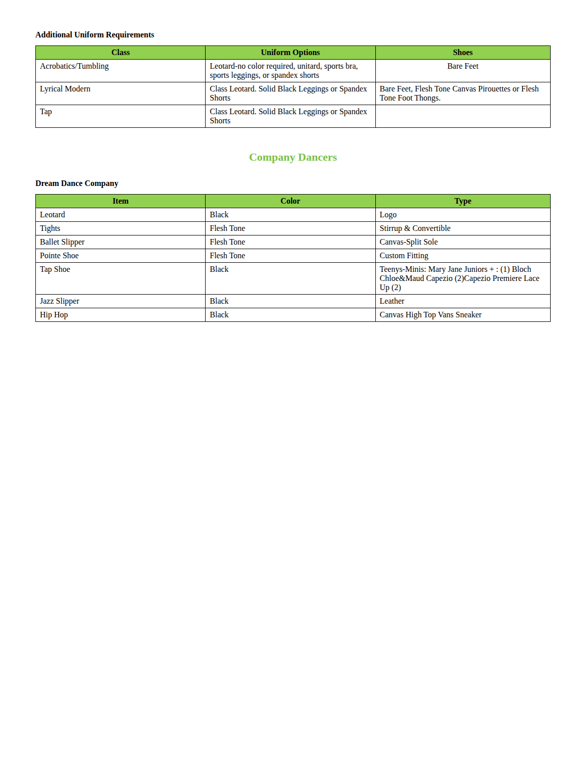Additional Uniform Requirements
| Class | Uniform Options | Shoes |
| --- | --- | --- |
| Acrobatics/Tumbling | Leotard-no color required, unitard, sports bra, sports leggings, or spandex shorts | Bare Feet |
| Lyrical Modern | Class Leotard. Solid Black Leggings or Spandex Shorts | Bare Feet, Flesh Tone Canvas Pirouettes or Flesh Tone Foot Thongs. |
| Tap | Class Leotard. Solid Black Leggings or Spandex Shorts | |
Company Dancers
Dream Dance Company
| Item | Color | Type |
| --- | --- | --- |
| Leotard | Black | Logo |
| Tights | Flesh Tone | Stirrup & Convertible |
| Ballet Slipper | Flesh Tone | Canvas-Split Sole |
| Pointe Shoe | Flesh Tone | Custom Fitting |
| Tap Shoe | Black | Teenys-Minis: Mary Jane Juniors + : (1) Bloch Chloe&Maud Capezio (2)Capezio Premiere Lace Up (2) |
| Jazz Slipper | Black | Leather |
| Hip Hop | Black | Canvas High Top Vans Sneaker |